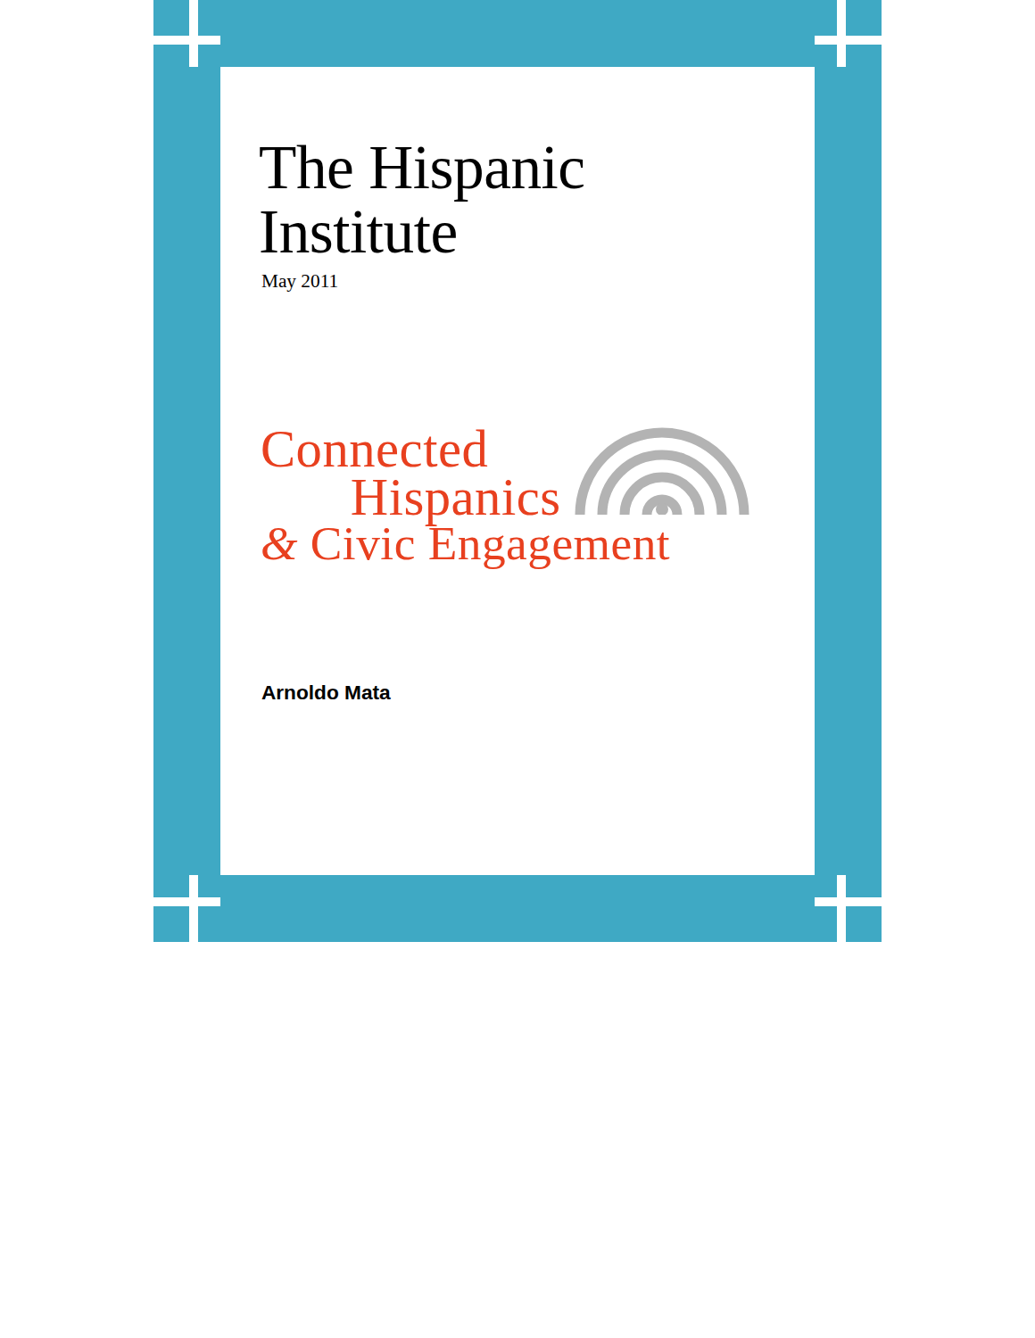The Hispanic Institute
May 2011
Connected
Hispanics
& Civic Engagement
Arnoldo Mata